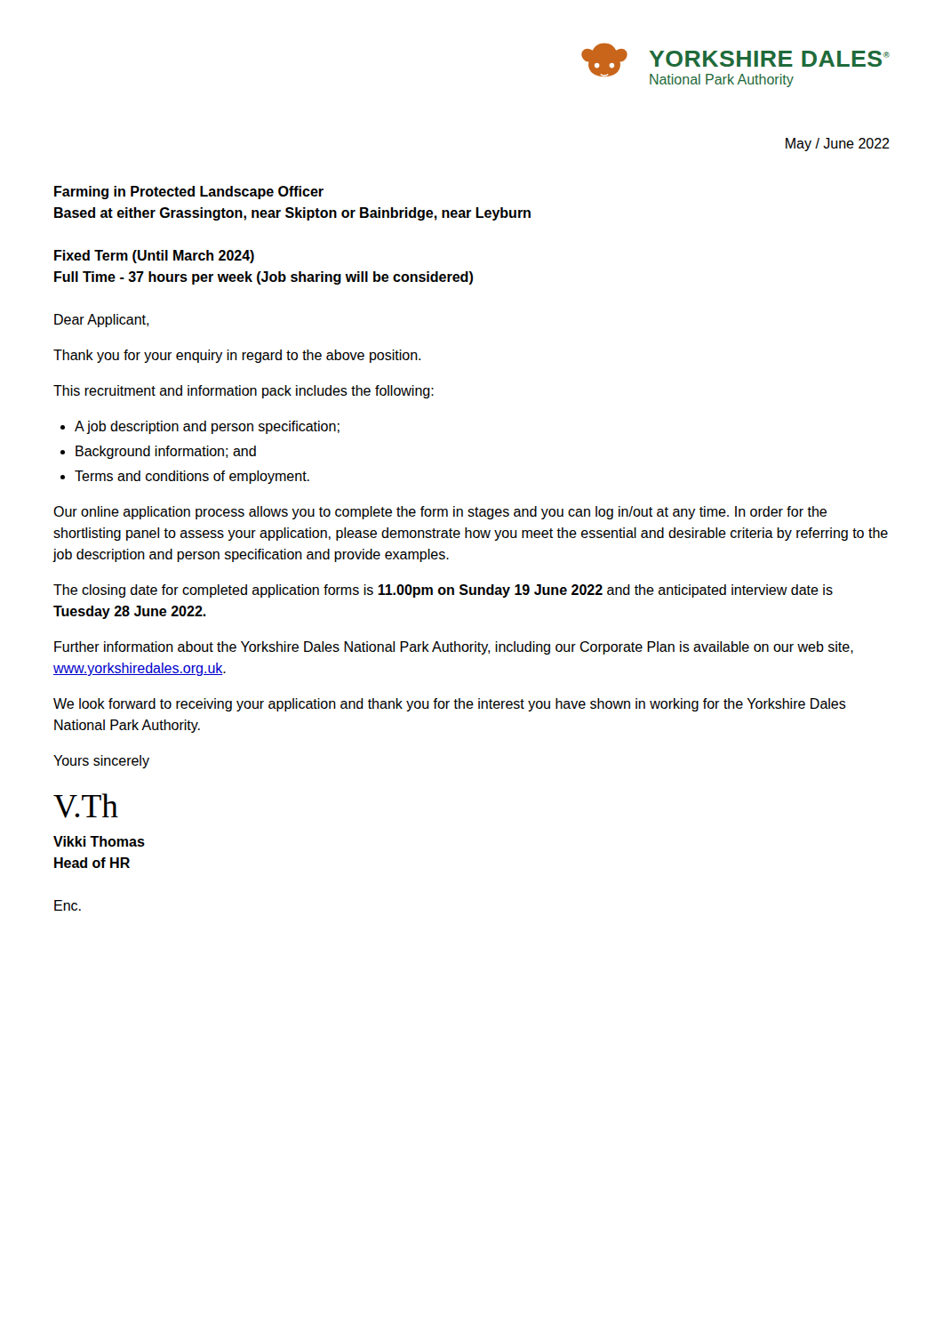YORKSHIRE DALES®
National Park Authority
May / June 2022
Farming in Protected Landscape Officer
Based at either Grassington, near Skipton or Bainbridge, near Leyburn
Fixed Term (Until March 2024)
Full Time - 37 hours per week (Job sharing will be considered)
Dear Applicant,
Thank you for your enquiry in regard to the above position.
This recruitment and information pack includes the following:
A job description and person specification;
Background information; and
Terms and conditions of employment.
Our online application process allows you to complete the form in stages and you can log in/out at any time. In order for the shortlisting panel to assess your application, please demonstrate how you meet the essential and desirable criteria by referring to the job description and person specification and provide examples.
The closing date for completed application forms is 11.00pm on Sunday 19 June 2022 and the anticipated interview date is Tuesday 28 June 2022.
Further information about the Yorkshire Dales National Park Authority, including our Corporate Plan is available on our web site, www.yorkshiredales.org.uk.
We look forward to receiving your application and thank you for the interest you have shown in working for the Yorkshire Dales National Park Authority.
Yours sincerely
V.Th
Vikki Thomas
Head of HR
Enc.